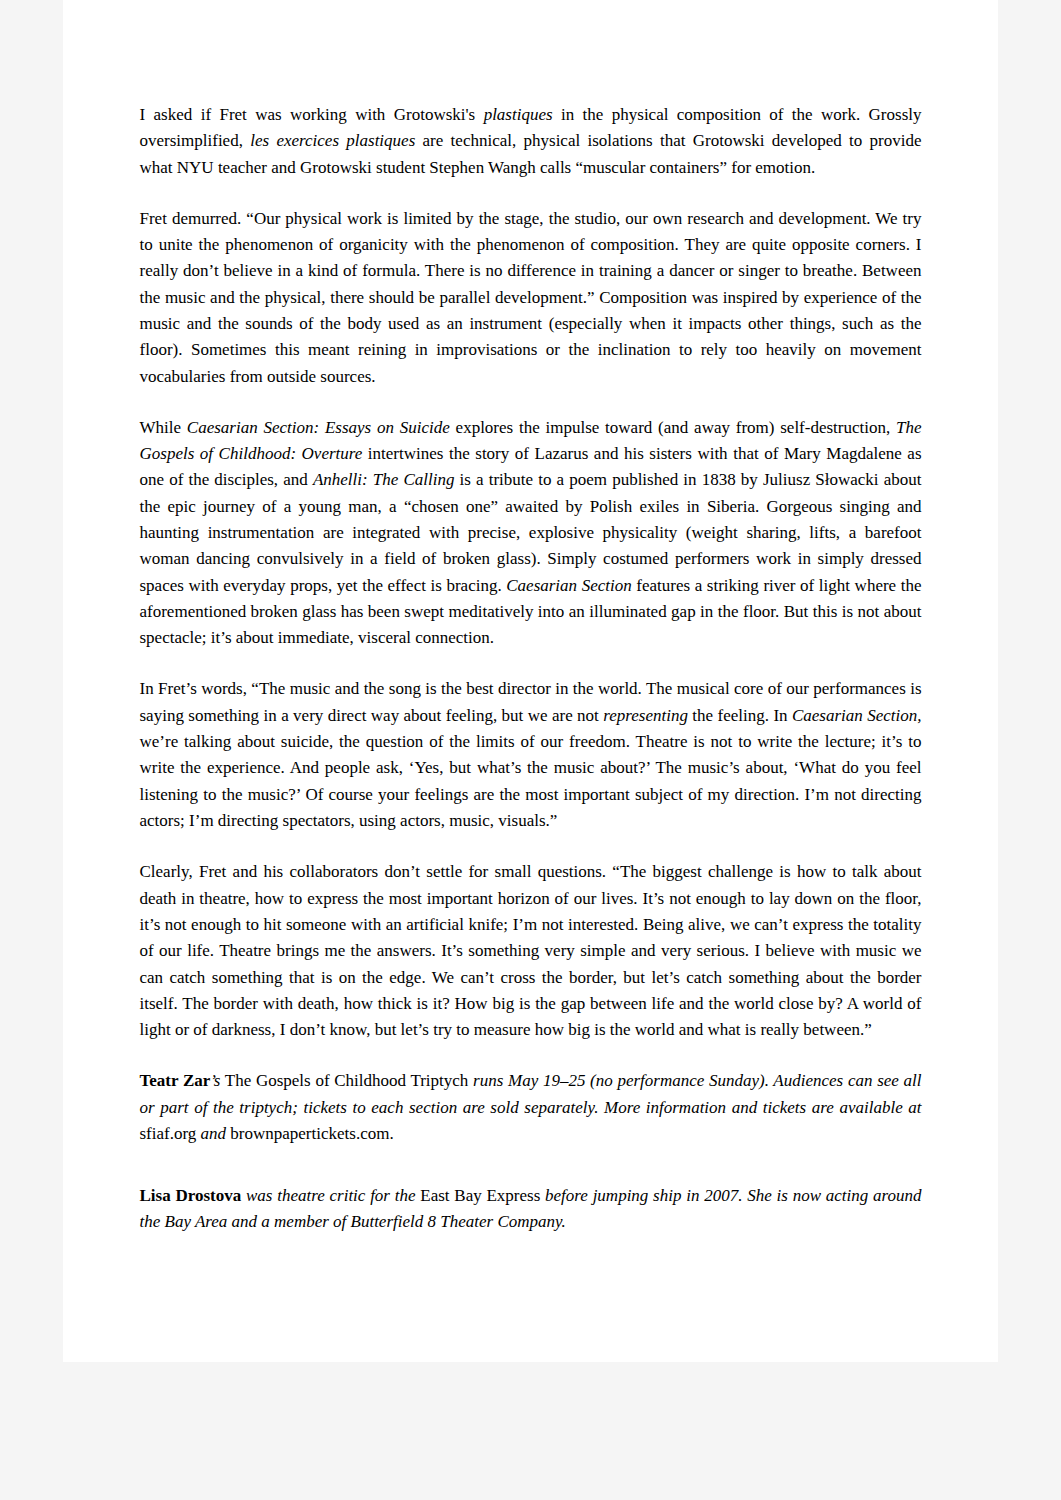I asked if Fret was working with Grotowski's plastiques in the physical composition of the work. Grossly oversimplified, les exercices plastiques are technical, physical isolations that Grotowski developed to provide what NYU teacher and Grotowski student Stephen Wangh calls “muscular containers” for emotion.
Fret demurred. “Our physical work is limited by the stage, the studio, our own research and development. We try to unite the phenomenon of organicity with the phenomenon of composition. They are quite opposite corners. I really don’t believe in a kind of formula. There is no difference in training a dancer or singer to breathe. Between the music and the physical, there should be parallel development.” Composition was inspired by experience of the music and the sounds of the body used as an instrument (especially when it impacts other things, such as the floor). Sometimes this meant reining in improvisations or the inclination to rely too heavily on movement vocabularies from outside sources.
While Caesarian Section: Essays on Suicide explores the impulse toward (and away from) self-destruction, The Gospels of Childhood: Overture intertwines the story of Lazarus and his sisters with that of Mary Magdalene as one of the disciples, and Anhelli: The Calling is a tribute to a poem published in 1838 by Juliusz Słowacki about the epic journey of a young man, a “chosen one” awaited by Polish exiles in Siberia. Gorgeous singing and haunting instrumentation are integrated with precise, explosive physicality (weight sharing, lifts, a barefoot woman dancing convulsively in a field of broken glass). Simply costumed performers work in simply dressed spaces with everyday props, yet the effect is bracing. Caesarian Section features a striking river of light where the aforementioned broken glass has been swept meditatively into an illuminated gap in the floor. But this is not about spectacle; it’s about immediate, visceral connection.
In Fret’s words, “The music and the song is the best director in the world. The musical core of our performances is saying something in a very direct way about feeling, but we are not representing the feeling. In Caesarian Section, we’re talking about suicide, the question of the limits of our freedom. Theatre is not to write the lecture; it’s to write the experience. And people ask, ‘Yes, but what’s the music about?’ The music’s about, ‘What do you feel listening to the music?’ Of course your feelings are the most important subject of my direction. I’m not directing actors; I’m directing spectators, using actors, music, visuals.”
Clearly, Fret and his collaborators don’t settle for small questions. “The biggest challenge is how to talk about death in theatre, how to express the most important horizon of our lives. It’s not enough to lay down on the floor, it’s not enough to hit someone with an artificial knife; I’m not interested. Being alive, we can’t express the totality of our life. Theatre brings me the answers. It’s something very simple and very serious. I believe with music we can catch something that is on the edge. We can’t cross the border, but let’s catch something about the border itself. The border with death, how thick is it? How big is the gap between life and the world close by? A world of light or of darkness, I don’t know, but let’s try to measure how big is the world and what is really between.”
Teatr Zar’s The Gospels of Childhood Triptych runs May 19–25 (no performance Sunday). Audiences can see all or part of the triptych; tickets to each section are sold separately. More information and tickets are available at sfiaf.org and brownpapertickets.com.
Lisa Drostova was theatre critic for the East Bay Express before jumping ship in 2007. She is now acting around the Bay Area and a member of Butterfield 8 Theater Company.